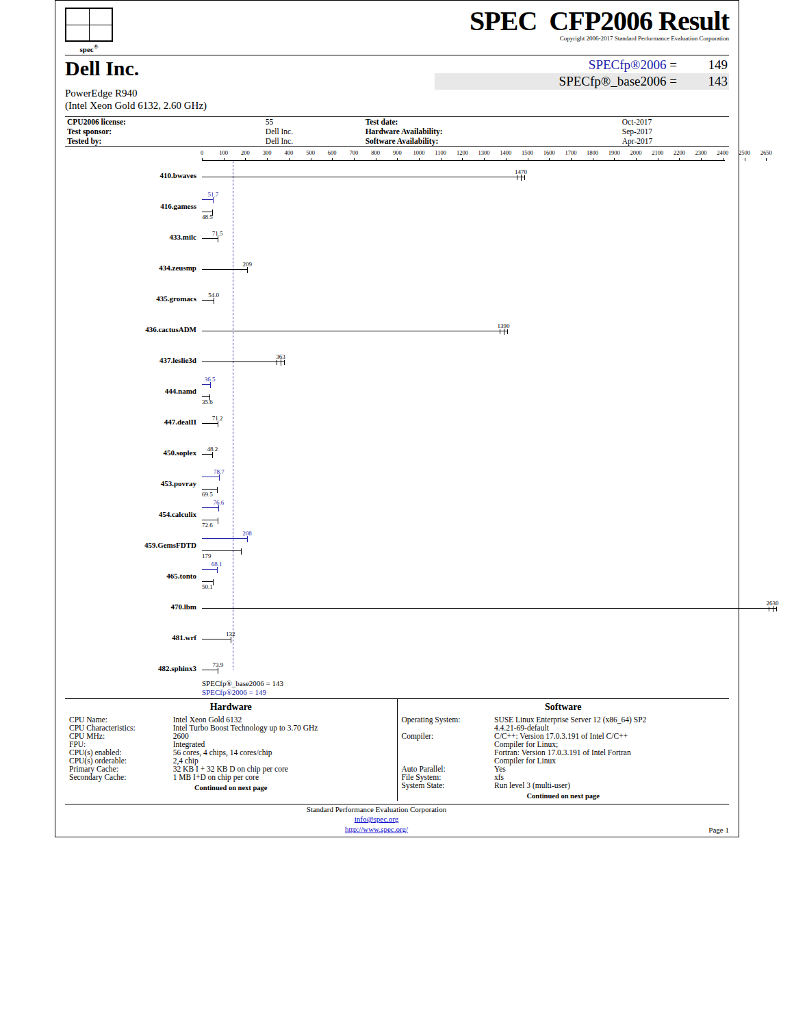spec®
SPEC CFP2006 Result
Copyright 2006-2017 Standard Performance Evaluation Corporation
Dell Inc.
PowerEdge R940
(Intel Xeon Gold 6132, 2.60 GHz)
| SPECfp ® 2006 = | 149 |
| SPECfp®_base2006 = | 143 |
| CPU2006 license: | 55 | Test date: | Oct-2017 |
| Test sponsor: | Dell Inc. | Hardware Availability: | Sep-2017 |
| Tested by: | Dell Inc. | Software Availability: | Apr-2017 |
0 100 200 300 400 500 600 700 800 900 1000 1100 1200 1300 1400 1500 1600 1700 1800 1900 2000 2100 2200 2300 2400 2500 2650
410.bwaves
1470
416.gamess
51.7
48.5
433.milc
71.5
434.zeusmp
209
435.gromacs
54.0
436.cactusADM
1390
437.leslie3d
363
444.namd
36.5
35.6
447.dealII
71.2
450.soplex
48.2
453.povray
78.7
69.5
454.calculix
76.6
72.6
459.GemsFDTD
208
179
465.tonto
68.1
50.1
470.lbm
2630
481.wrf
132
482.sphinx3
73.9
SPECfp®_base2006 = 143
SPECfp®2006 = 149
Hardware
| CPU Name: | Intel Xeon Gold 6132 |
| CPU Characteristics: | Intel Turbo Boost Technology up to 3.70 GHz |
| CPU MHz: | 2600 |
| FPU: | Integrated |
| CPU(s) enabled: | 56 cores, 4 chips, 14 cores/chip |
| CPU(s) orderable: | 2,4 chip |
| Primary Cache: | 32 KB I + 32 KB D on chip per core |
| Secondary Cache: | 1 MB I+D on chip per core |
Continued on next page
Software
| Operating System: | SUSE Linux Enterprise Server 12 (x86_64) SP2 4.4.21-69-default |
| Compiler: | C/C++: Version 17.0.3.191 of Intel C/C++ Compiler for Linux; Fortran: Version 17.0.3.191 of Intel Fortran Compiler for Linux |
| Auto Parallel: | Yes |
| File System: | xfs |
| System State: | Run level 3 (multi-user) |
Continued on next page
Standard Performance Evaluation Corporation
info@spec.org
http://www.spec.org/
Page 1